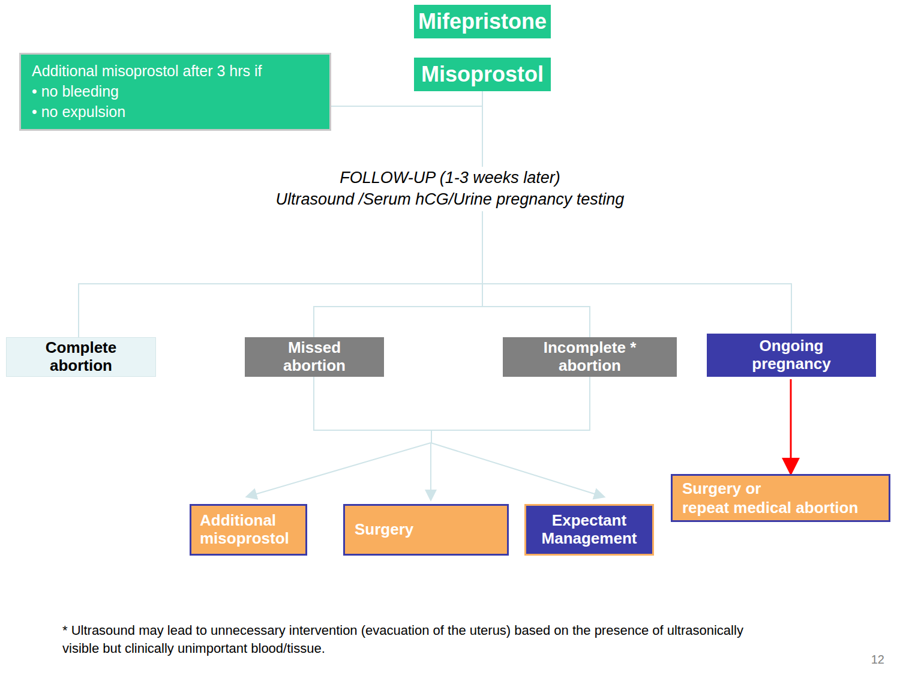Mifepristone
Misoprostol
Additional misoprostol after 3 hrs if
• no bleeding
• no expulsion
FOLLOW-UP (1-3 weeks later)
Ultrasound /Serum hCG/Urine pregnancy testing
Complete
abortion
Missed
abortion
Incomplete *
abortion
Ongoing
pregnancy
Additional
misoprostol
Surgery
Expectant
Management
Surgery or
repeat medical abortion
* Ultrasound may lead to unnecessary intervention (evacuation of the uterus) based on the presence of ultrasonically visible but clinically unimportant blood/tissue.
12